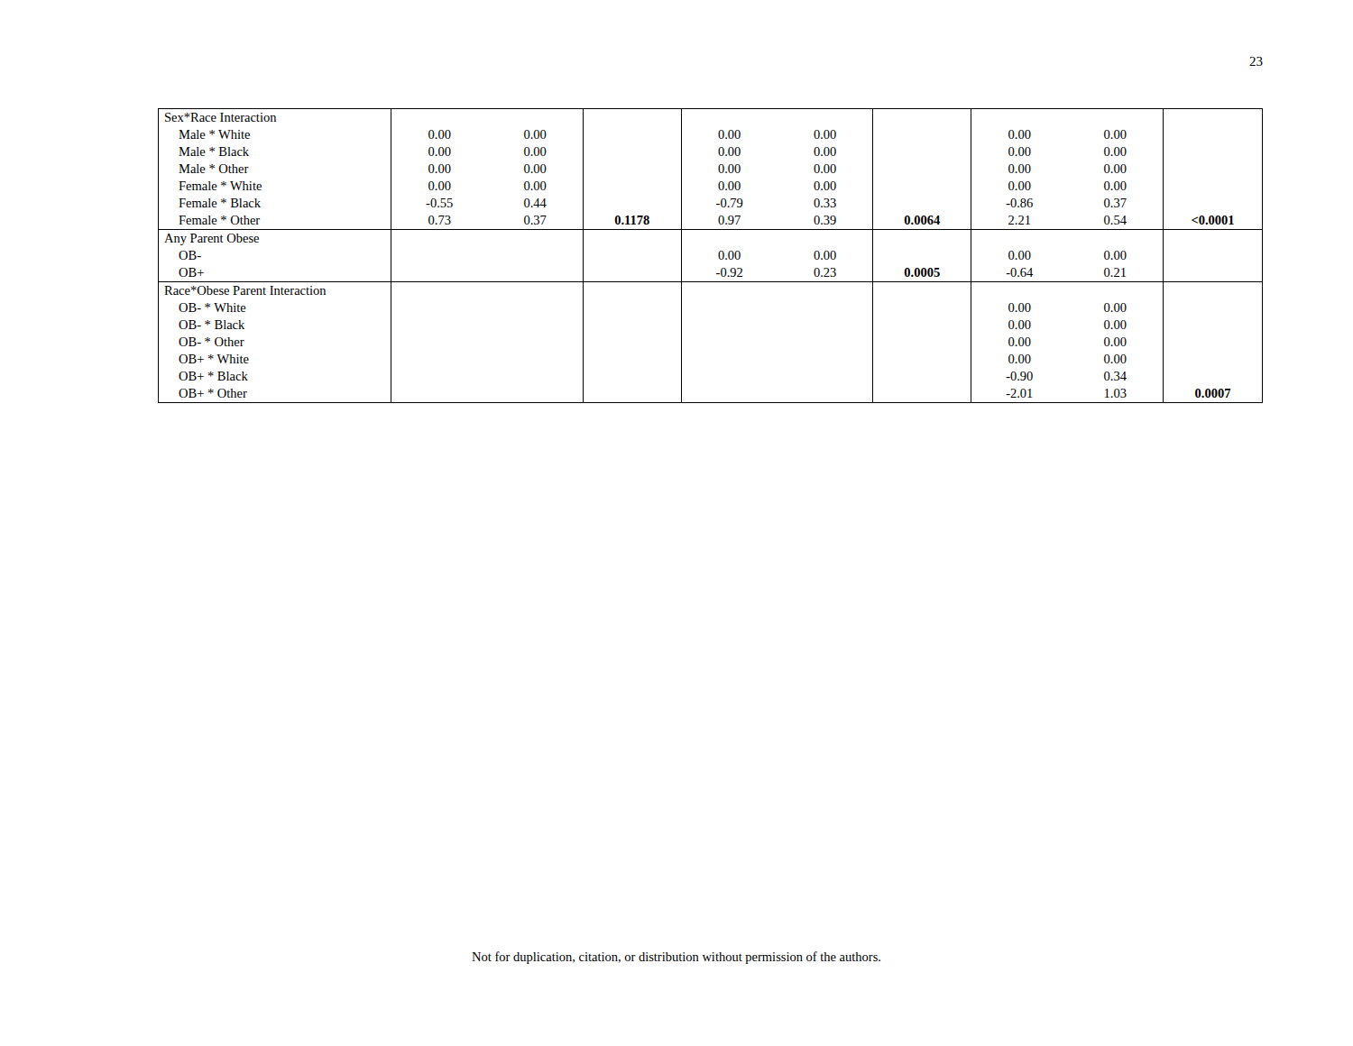23
| Sex*Race Interaction | | | | | | | | | |
| Male * White | 0.00 | 0.00 | | 0.00 | 0.00 | | 0.00 | 0.00 | |
| Male * Black | 0.00 | 0.00 | | 0.00 | 0.00 | | 0.00 | 0.00 | |
| Male * Other | 0.00 | 0.00 | | 0.00 | 0.00 | | 0.00 | 0.00 | |
| Female * White | 0.00 | 0.00 | | 0.00 | 0.00 | | 0.00 | 0.00 | |
| Female * Black | -0.55 | 0.44 | | -0.79 | 0.33 | | -0.86 | 0.37 | |
| Female * Other | 0.73 | 0.37 | 0.1178 | 0.97 | 0.39 | 0.0064 | 2.21 | 0.54 | <0.0001 |
| Any Parent Obese | | | | | | | | | |
| OB- | | | | 0.00 | 0.00 | | 0.00 | 0.00 | |
| OB+ | | | | -0.92 | 0.23 | 0.0005 | -0.64 | 0.21 | |
| Race*Obese Parent Interaction | | | | | | | | | |
| OB- * White | | | | | | | 0.00 | 0.00 | |
| OB- * Black | | | | | | | 0.00 | 0.00 | |
| OB- * Other | | | | | | | 0.00 | 0.00 | |
| OB+ * White | | | | | | | 0.00 | 0.00 | |
| OB+ * Black | | | | | | | -0.90 | 0.34 | |
| OB+ * Other | | | | | | | -2.01 | 1.03 | 0.0007 |
Not for duplication, citation, or distribution without permission of the authors.